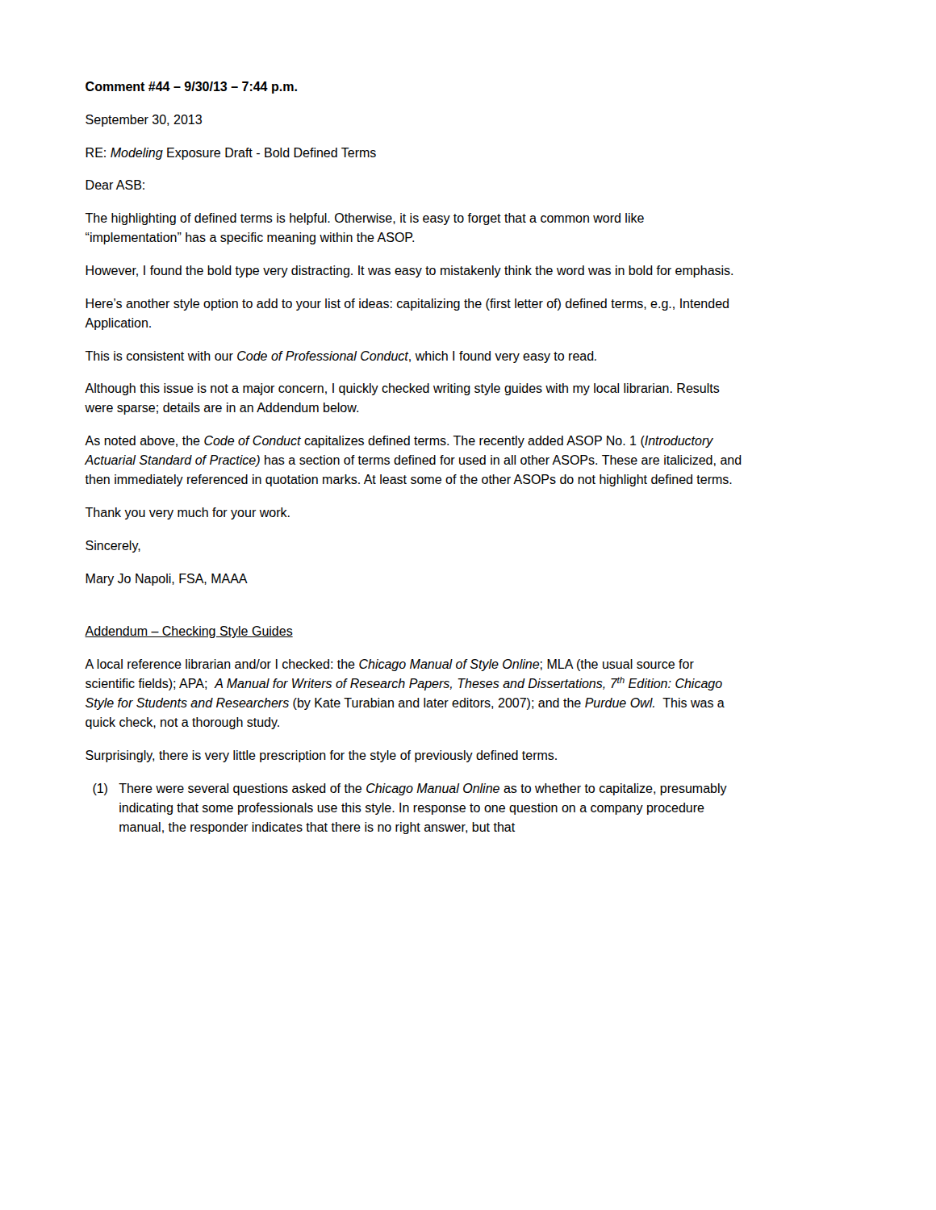Comment #44 – 9/30/13 – 7:44 p.m.
September 30, 2013
RE: Modeling Exposure Draft - Bold Defined Terms
Dear ASB:
The highlighting of defined terms is helpful. Otherwise, it is easy to forget that a common word like “implementation” has a specific meaning within the ASOP.
However, I found the bold type very distracting. It was easy to mistakenly think the word was in bold for emphasis.
Here’s another style option to add to your list of ideas: capitalizing the (first letter of) defined terms, e.g., Intended Application.
This is consistent with our Code of Professional Conduct, which I found very easy to read.
Although this issue is not a major concern, I quickly checked writing style guides with my local librarian. Results were sparse; details are in an Addendum below.
As noted above, the Code of Conduct capitalizes defined terms. The recently added ASOP No. 1 (Introductory Actuarial Standard of Practice) has a section of terms defined for used in all other ASOPs. These are italicized, and then immediately referenced in quotation marks. At least some of the other ASOPs do not highlight defined terms.
Thank you very much for your work.
Sincerely,
Mary Jo Napoli, FSA, MAAA
Addendum – Checking Style Guides
A local reference librarian and/or I checked: the Chicago Manual of Style Online; MLA (the usual source for scientific fields); APA; A Manual for Writers of Research Papers, Theses and Dissertations, 7th Edition: Chicago Style for Students and Researchers (by Kate Turabian and later editors, 2007); and the Purdue Owl. This was a quick check, not a thorough study.
Surprisingly, there is very little prescription for the style of previously defined terms.
(1) There were several questions asked of the Chicago Manual Online as to whether to capitalize, presumably indicating that some professionals use this style. In response to one question on a company procedure manual, the responder indicates that there is no right answer, but that